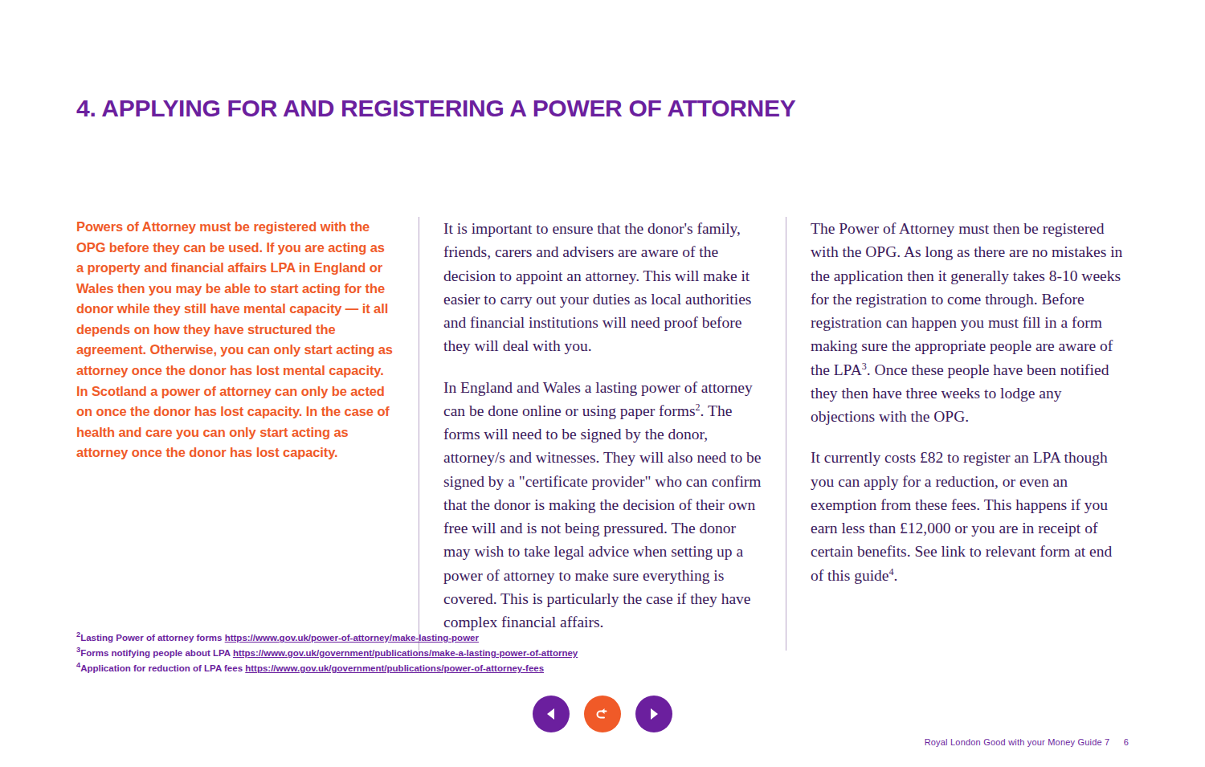4. Applying for and registering a power of attorney
Powers of Attorney must be registered with the OPG before they can be used. If you are acting as a property and financial affairs LPA in England or Wales then you may be able to start acting for the donor while they still have mental capacity — it all depends on how they have structured the agreement. Otherwise, you can only start acting as attorney once the donor has lost mental capacity. In Scotland a power of attorney can only be acted on once the donor has lost capacity. In the case of health and care you can only start acting as attorney once the donor has lost capacity.
It is important to ensure that the donor's family, friends, carers and advisers are aware of the decision to appoint an attorney. This will make it easier to carry out your duties as local authorities and financial institutions will need proof before they will deal with you.
In England and Wales a lasting power of attorney can be done online or using paper forms2. The forms will need to be signed by the donor, attorney/s and witnesses. They will also need to be signed by a "certificate provider" who can confirm that the donor is making the decision of their own free will and is not being pressured. The donor may wish to take legal advice when setting up a power of attorney to make sure everything is covered. This is particularly the case if they have complex financial affairs.
The Power of Attorney must then be registered with the OPG. As long as there are no mistakes in the application then it generally takes 8-10 weeks for the registration to come through. Before registration can happen you must fill in a form making sure the appropriate people are aware of the LPA3. Once these people have been notified they then have three weeks to lodge any objections with the OPG.
It currently costs £82 to register an LPA though you can apply for a reduction, or even an exemption from these fees. This happens if you earn less than £12,000 or you are in receipt of certain benefits. See link to relevant form at end of this guide4.
2Lasting Power of attorney forms https://www.gov.uk/power-of-attorney/make-lasting-power
3Forms notifying people about LPA https://www.gov.uk/government/publications/make-a-lasting-power-of-attorney
4Application for reduction of LPA fees https://www.gov.uk/government/publications/power-of-attorney-fees
Royal London Good with your Money Guide 7 6